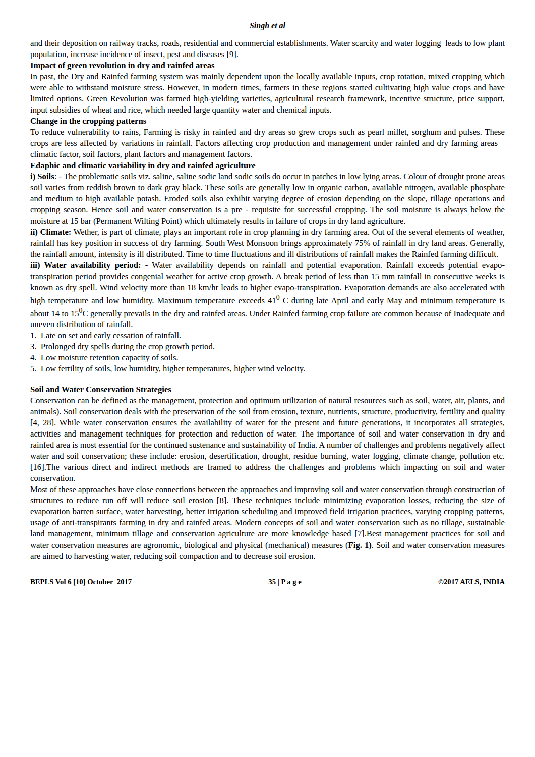Singh et al
and their deposition on railway tracks, roads, residential and commercial establishments. Water scarcity and water logging leads to low plant population, increase incidence of insect, pest and diseases [9].
Impact of green revolution in dry and rainfed areas
In past, the Dry and Rainfed farming system was mainly dependent upon the locally available inputs, crop rotation, mixed cropping which were able to withstand moisture stress. However, in modern times, farmers in these regions started cultivating high value crops and have limited options. Green Revolution was farmed high-yielding varieties, agricultural research framework, incentive structure, price support, input subsidies of wheat and rice, which needed large quantity water and chemical inputs.
Change in the cropping patterns
To reduce vulnerability to rains, Farming is risky in rainfed and dry areas so grew crops such as pearl millet, sorghum and pulses. These crops are less affected by variations in rainfall. Factors affecting crop production and management under rainfed and dry farming areas – climatic factor, soil factors, plant factors and management factors.
Edaphic and climatic variability in dry and rainfed agriculture
i) Soils: - The problematic soils viz. saline, saline sodic land sodic soils do occur in patches in low lying areas. Colour of drought prone areas soil varies from reddish brown to dark gray black. These soils are generally low in organic carbon, available nitrogen, available phosphate and medium to high available potash. Eroded soils also exhibit varying degree of erosion depending on the slope, tillage operations and cropping season. Hence soil and water conservation is a pre - requisite for successful cropping. The soil moisture is always below the moisture at 15 bar (Permanent Wilting Point) which ultimately results in failure of crops in dry land agriculture.
ii) Climate: Wether, is part of climate, plays an important role in crop planning in dry farming area. Out of the several elements of weather, rainfall has key position in success of dry farming. South West Monsoon brings approximately 75% of rainfall in dry land areas. Generally, the rainfall amount, intensity is ill distributed. Time to time fluctuations and ill distributions of rainfall makes the Rainfed farming difficult.
iii) Water availability period: - Water availability depends on rainfall and potential evaporation. Rainfall exceeds potential evapo-transpiration period provides congenial weather for active crop growth. A break period of less than 15 mm rainfall in consecutive weeks is known as dry spell. Wind velocity more than 18 km/hr leads to higher evapo-transpiration. Evaporation demands are also accelerated with high temperature and low humidity. Maximum temperature exceeds 410 C during late April and early May and minimum temperature is about 14 to 150C generally prevails in the dry and rainfed areas. Under Rainfed farming crop failure are common because of Inadequate and uneven distribution of rainfall.
1. Late on set and early cessation of rainfall.
3. Prolonged dry spells during the crop growth period.
4. Low moisture retention capacity of soils.
5. Low fertility of soils, low humidity, higher temperatures, higher wind velocity.
Soil and Water Conservation Strategies
Conservation can be defined as the management, protection and optimum utilization of natural resources such as soil, water, air, plants, and animals). Soil conservation deals with the preservation of the soil from erosion, texture, nutrients, structure, productivity, fertility and quality [4, 28]. While water conservation ensures the availability of water for the present and future generations, it incorporates all strategies, activities and management techniques for protection and reduction of water. The importance of soil and water conservation in dry and rainfed area is most essential for the continued sustenance and sustainability of India. A number of challenges and problems negatively affect water and soil conservation; these include: erosion, desertification, drought, residue burning, water logging, climate change, pollution etc. [16].The various direct and indirect methods are framed to address the challenges and problems which impacting on soil and water conservation.
Most of these approaches have close connections between the approaches and improving soil and water conservation through construction of structures to reduce run off will reduce soil erosion [8]. These techniques include minimizing evaporation losses, reducing the size of evaporation barren surface, water harvesting, better irrigation scheduling and improved field irrigation practices, varying cropping patterns, usage of anti-transpirants farming in dry and rainfed areas. Modern concepts of soil and water conservation such as no tillage, sustainable land management, minimum tillage and conservation agriculture are more knowledge based [7].Best management practices for soil and water conservation measures are agronomic, biological and physical (mechanical) measures (Fig. 1). Soil and water conservation measures are aimed to harvesting water, reducing soil compaction and to decrease soil erosion.
BEPLS Vol 6 [10] October 2017
35 | P a g e
©2017 AELS, INDIA